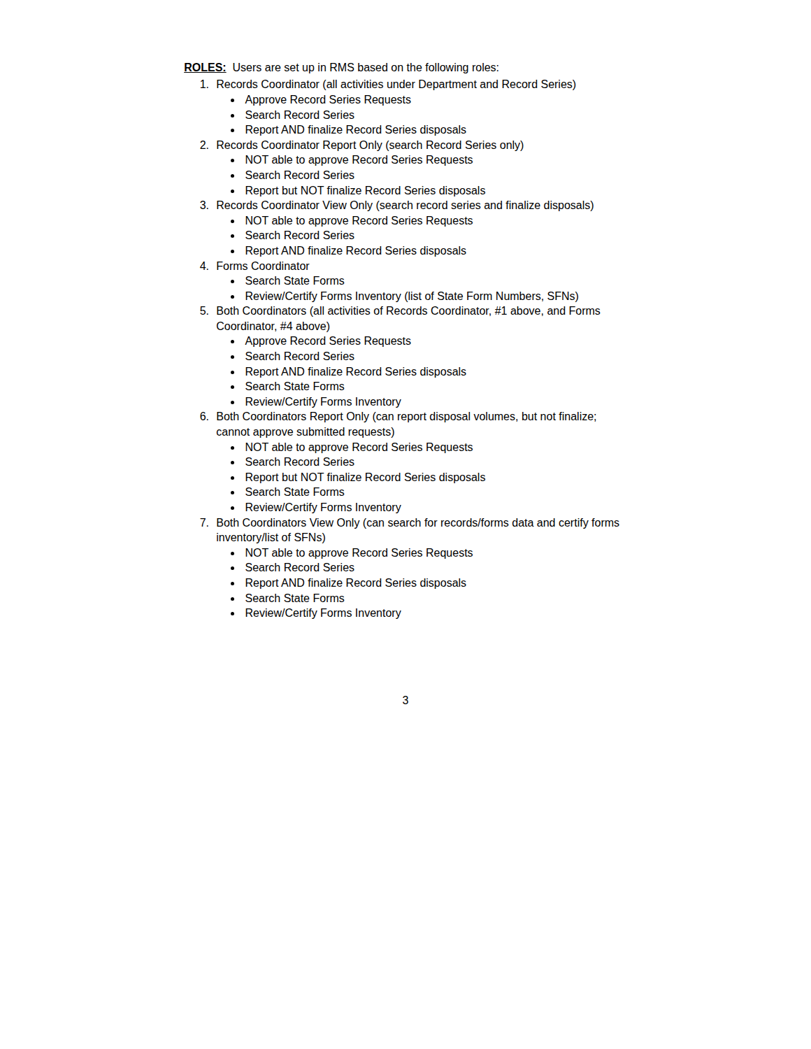ROLES: Users are set up in RMS based on the following roles:
Records Coordinator (all activities under Department and Record Series)
Approve Record Series Requests
Search Record Series
Report AND finalize Record Series disposals
Records Coordinator Report Only (search Record Series only)
NOT able to approve Record Series Requests
Search Record Series
Report but NOT finalize Record Series disposals
Records Coordinator View Only (search record series and finalize disposals)
NOT able to approve Record Series Requests
Search Record Series
Report AND finalize Record Series disposals
Forms Coordinator
Search State Forms
Review/Certify Forms Inventory (list of State Form Numbers, SFNs)
Both Coordinators (all activities of Records Coordinator, #1 above, and Forms Coordinator, #4 above)
Approve Record Series Requests
Search Record Series
Report AND finalize Record Series disposals
Search State Forms
Review/Certify Forms Inventory
Both Coordinators Report Only (can report disposal volumes, but not finalize; cannot approve submitted requests)
NOT able to approve Record Series Requests
Search Record Series
Report but NOT finalize Record Series disposals
Search State Forms
Review/Certify Forms Inventory
Both Coordinators View Only (can search for records/forms data and certify forms inventory/list of SFNs)
NOT able to approve Record Series Requests
Search Record Series
Report AND finalize Record Series disposals
Search State Forms
Review/Certify Forms Inventory
3